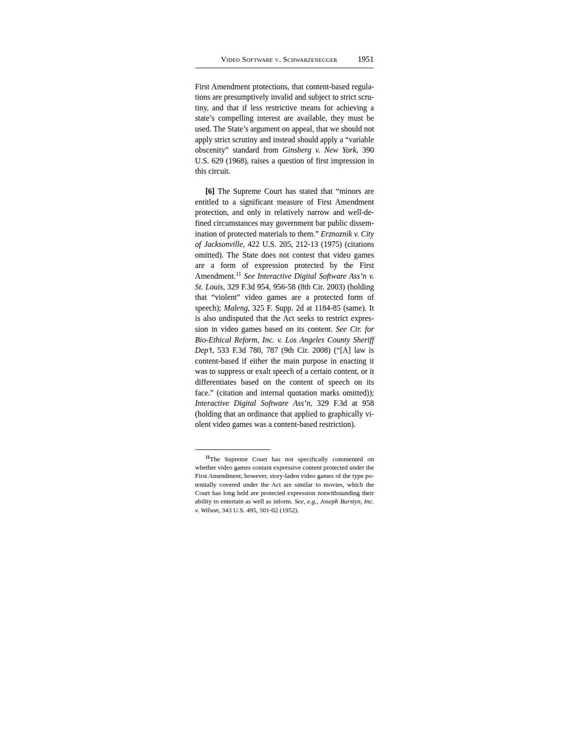Video Software v. Schwarzenegger 1951
First Amendment protections, that content-based regulations are presumptively invalid and subject to strict scrutiny, and that if less restrictive means for achieving a state’s compelling interest are available, they must be used. The State’s argument on appeal, that we should not apply strict scrutiny and instead should apply a “variable obscenity” standard from Ginsberg v. New York, 390 U.S. 629 (1968), raises a question of first impression in this circuit.
[6] The Supreme Court has stated that “minors are entitled to a significant measure of First Amendment protection, and only in relatively narrow and well-defined circumstances may government bar public dissemination of protected materials to them.” Erznoznik v. City of Jacksonville, 422 U.S. 205, 212-13 (1975) (citations omitted). The State does not contest that video games are a form of expression protected by the First Amendment.11 See Interactive Digital Software Ass’n v. St. Louis, 329 F.3d 954, 956-58 (8th Cir. 2003) (holding that “violent” video games are a protected form of speech); Maleng, 325 F. Supp. 2d at 1184-85 (same). It is also undisputed that the Act seeks to restrict expression in video games based on its content. See Ctr. for Bio-Ethical Reform, Inc. v. Los Angeles County Sheriff Dep’t, 533 F.3d 780, 787 (9th Cir. 2008) (“[A] law is content-based if either the main purpose in enacting it was to suppress or exalt speech of a certain content, or it differentiates based on the content of speech on its face.” (citation and internal quotation marks omitted)); Interactive Digital Software Ass’n, 329 F.3d at 958 (holding that an ordinance that applied to graphically violent video games was a content-based restriction).
11The Supreme Court has not specifically commented on whether video games contain expressive content protected under the First Amendment; however, story-laden video games of the type potentially covered under the Act are similar to movies, which the Court has long held are protected expression notwithstanding their ability to entertain as well as inform. See, e.g., Joseph Burstyn, Inc. v. Wilson, 343 U.S. 495, 501-02 (1952).